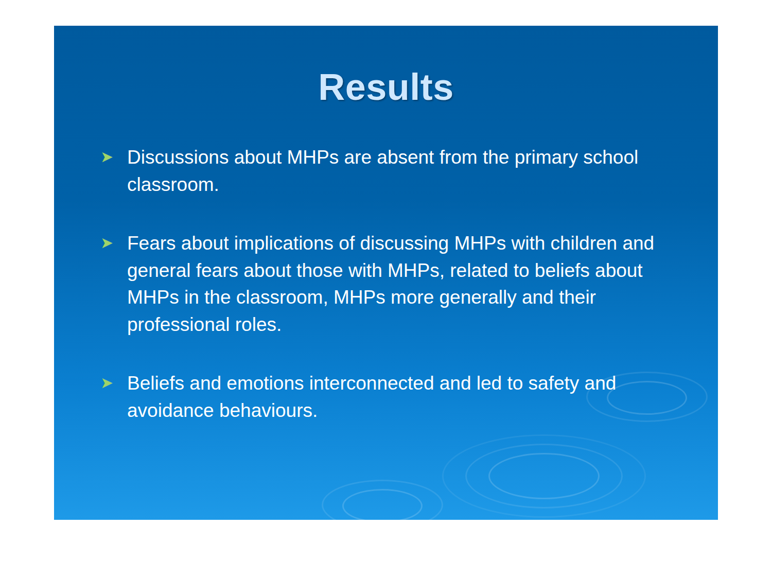Results
Discussions about MHPs are absent from the primary school classroom.
Fears about implications of discussing MHPs with children and general fears about those with MHPs, related to beliefs about MHPs in the classroom, MHPs more generally and their professional roles.
Beliefs and emotions interconnected and led to safety and avoidance behaviours.